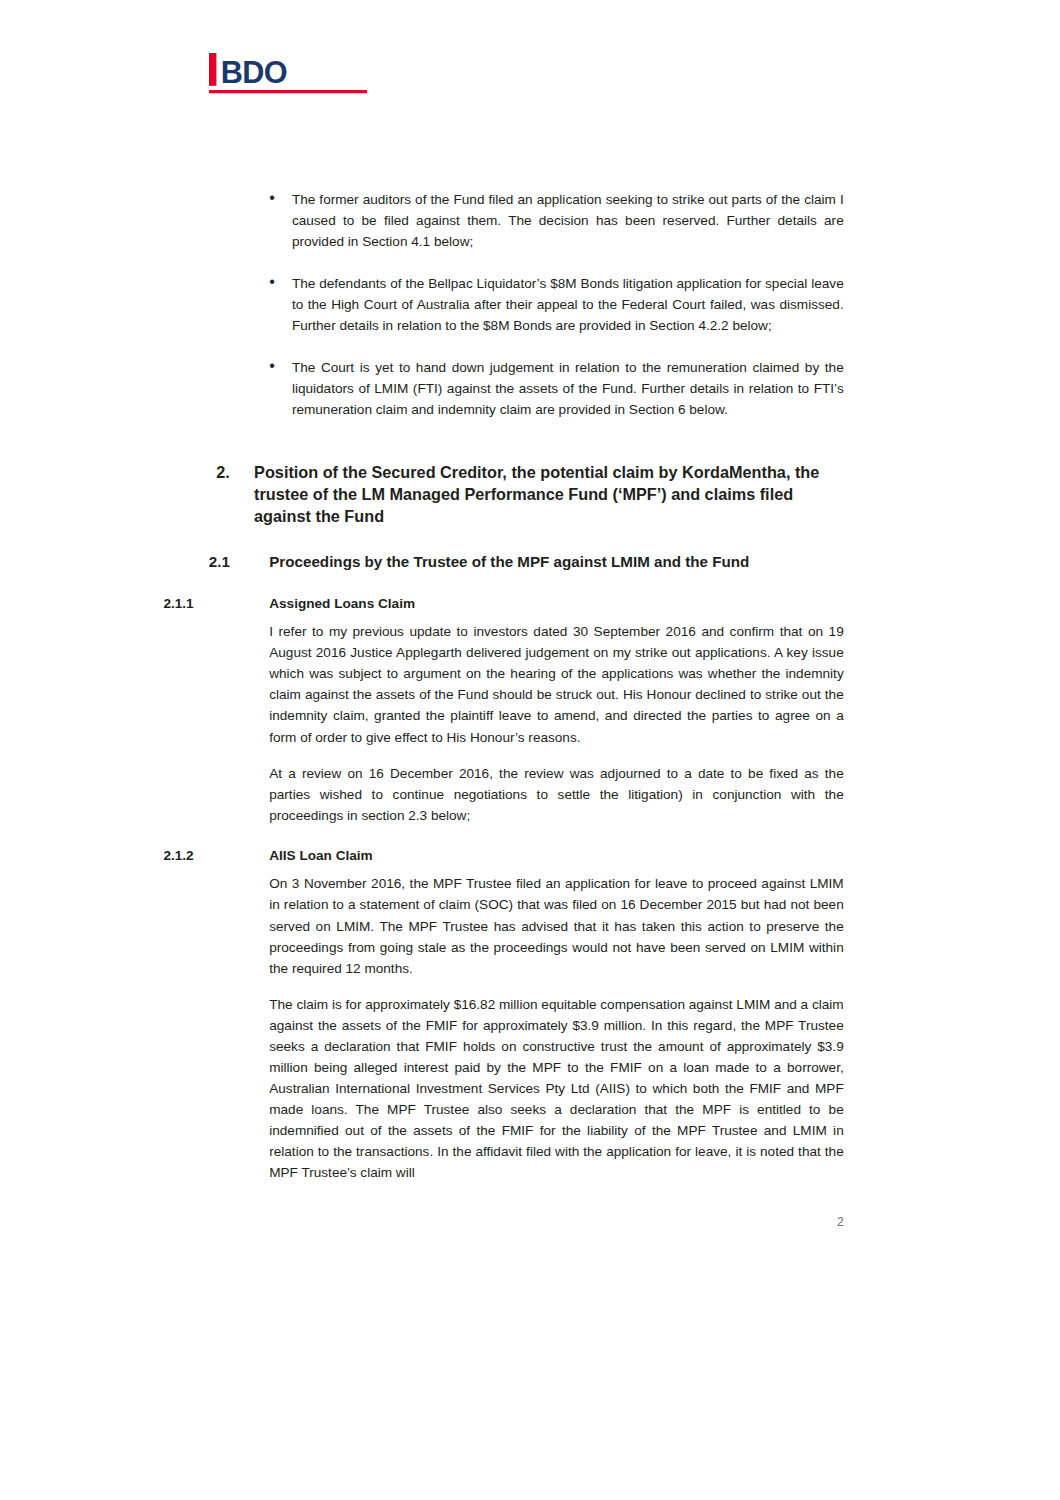BDO
The former auditors of the Fund filed an application seeking to strike out parts of the claim I caused to be filed against them. The decision has been reserved. Further details are provided in Section 4.1 below;
The defendants of the Bellpac Liquidator’s $8M Bonds litigation application for special leave to the High Court of Australia after their appeal to the Federal Court failed, was dismissed. Further details in relation to the $8M Bonds are provided in Section 4.2.2 below;
The Court is yet to hand down judgement in relation to the remuneration claimed by the liquidators of LMIM (FTI) against the assets of the Fund. Further details in relation to FTI’s remuneration claim and indemnity claim are provided in Section 6 below.
2. Position of the Secured Creditor, the potential claim by KordaMentha, the trustee of the LM Managed Performance Fund (‘MPF’) and claims filed against the Fund
2.1 Proceedings by the Trustee of the MPF against LMIM and the Fund
2.1.1 Assigned Loans Claim
I refer to my previous update to investors dated 30 September 2016 and confirm that on 19 August 2016 Justice Applegarth delivered judgement on my strike out applications. A key issue which was subject to argument on the hearing of the applications was whether the indemnity claim against the assets of the Fund should be struck out. His Honour declined to strike out the indemnity claim, granted the plaintiff leave to amend, and directed the parties to agree on a form of order to give effect to His Honour’s reasons.
At a review on 16 December 2016, the review was adjourned to a date to be fixed as the parties wished to continue negotiations to settle the litigation) in conjunction with the proceedings in section 2.3 below;
2.1.2 AIIS Loan Claim
On 3 November 2016, the MPF Trustee filed an application for leave to proceed against LMIM in relation to a statement of claim (SOC) that was filed on 16 December 2015 but had not been served on LMIM. The MPF Trustee has advised that it has taken this action to preserve the proceedings from going stale as the proceedings would not have been served on LMIM within the required 12 months.
The claim is for approximately $16.82 million equitable compensation against LMIM and a claim against the assets of the FMIF for approximately $3.9 million. In this regard, the MPF Trustee seeks a declaration that FMIF holds on constructive trust the amount of approximately $3.9 million being alleged interest paid by the MPF to the FMIF on a loan made to a borrower, Australian International Investment Services Pty Ltd (AIIS) to which both the FMIF and MPF made loans. The MPF Trustee also seeks a declaration that the MPF is entitled to be indemnified out of the assets of the FMIF for the liability of the MPF Trustee and LMIM in relation to the transactions. In the affidavit filed with the application for leave, it is noted that the MPF Trustee’s claim will
2